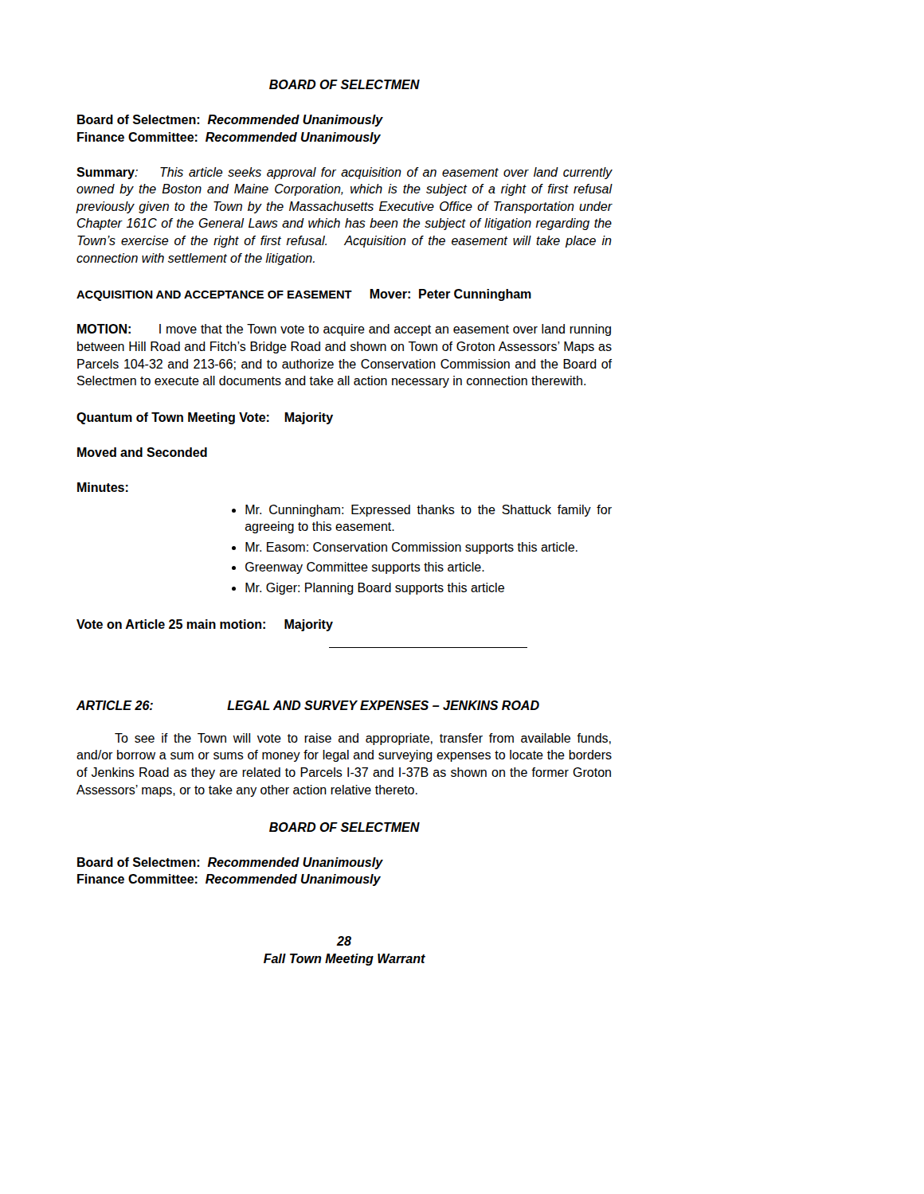BOARD OF SELECTMEN
Board of Selectmen: Recommended Unanimously
Finance Committee: Recommended Unanimously
Summary: This article seeks approval for acquisition of an easement over land currently owned by the Boston and Maine Corporation, which is the subject of a right of first refusal previously given to the Town by the Massachusetts Executive Office of Transportation under Chapter 161C of the General Laws and which has been the subject of litigation regarding the Town’s exercise of the right of first refusal. Acquisition of the easement will take place in connection with settlement of the litigation.
ACQUISITION AND ACCEPTANCE OF EASEMENT Mover: Peter Cunningham
MOTION: I move that the Town vote to acquire and accept an easement over land running between Hill Road and Fitch’s Bridge Road and shown on Town of Groton Assessors’ Maps as Parcels 104-32 and 213-66; and to authorize the Conservation Commission and the Board of Selectmen to execute all documents and take all action necessary in connection therewith.
Quantum of Town Meeting Vote: Majority
Moved and Seconded
Minutes:
Mr. Cunningham: Expressed thanks to the Shattuck family for agreeing to this easement.
Mr. Easom: Conservation Commission supports this article.
Greenway Committee supports this article.
Mr. Giger: Planning Board supports this article
Vote on Article 25 main motion: Majority
ARTICLE 26: LEGAL AND SURVEY EXPENSES – JENKINS ROAD
To see if the Town will vote to raise and appropriate, transfer from available funds, and/or borrow a sum or sums of money for legal and surveying expenses to locate the borders of Jenkins Road as they are related to Parcels I-37 and I-37B as shown on the former Groton Assessors’ maps, or to take any other action relative thereto.
BOARD OF SELECTMEN
Board of Selectmen: Recommended Unanimously
Finance Committee: Recommended Unanimously
28
Fall Town Meeting Warrant